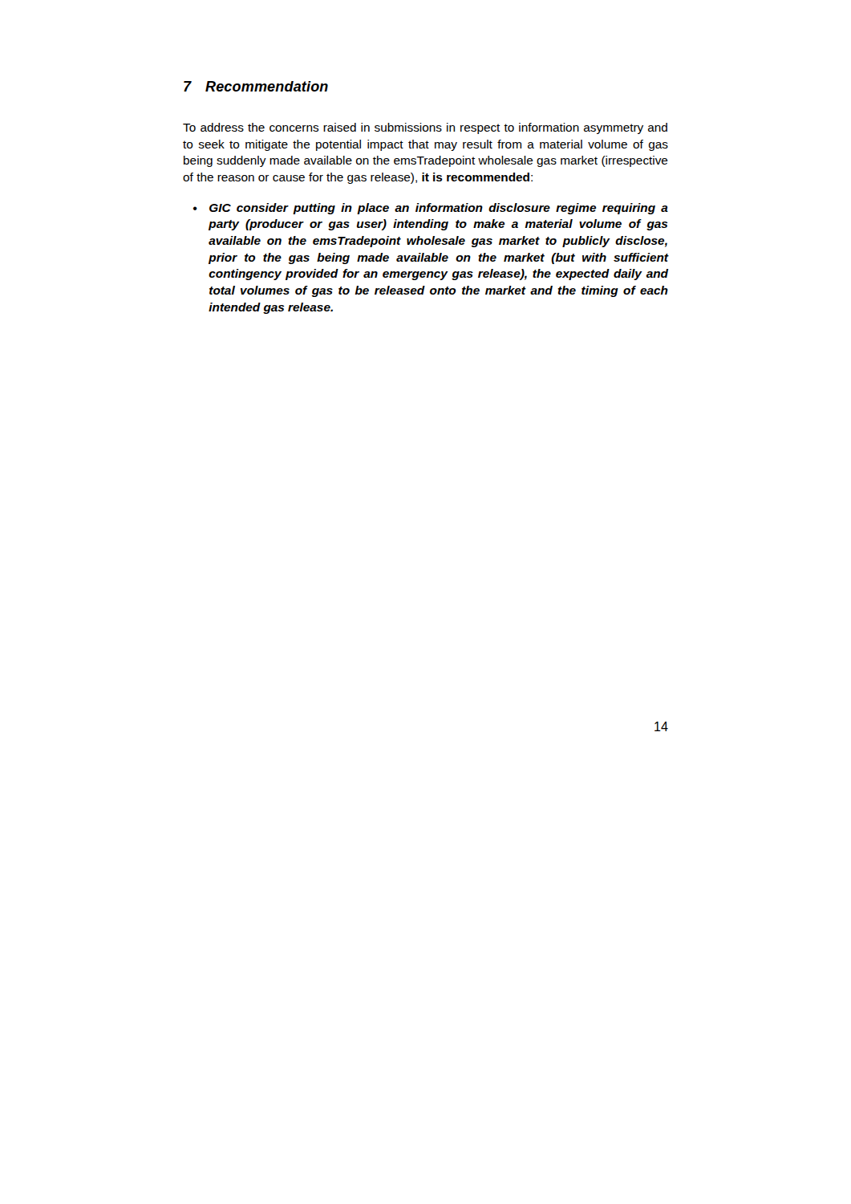7 Recommendation
To address the concerns raised in submissions in respect to information asymmetry and to seek to mitigate the potential impact that may result from a material volume of gas being suddenly made available on the emsTradepoint wholesale gas market (irrespective of the reason or cause for the gas release), it is recommended:
GIC consider putting in place an information disclosure regime requiring a party (producer or gas user) intending to make a material volume of gas available on the emsTradepoint wholesale gas market to publicly disclose, prior to the gas being made available on the market (but with sufficient contingency provided for an emergency gas release), the expected daily and total volumes of gas to be released onto the market and the timing of each intended gas release.
14